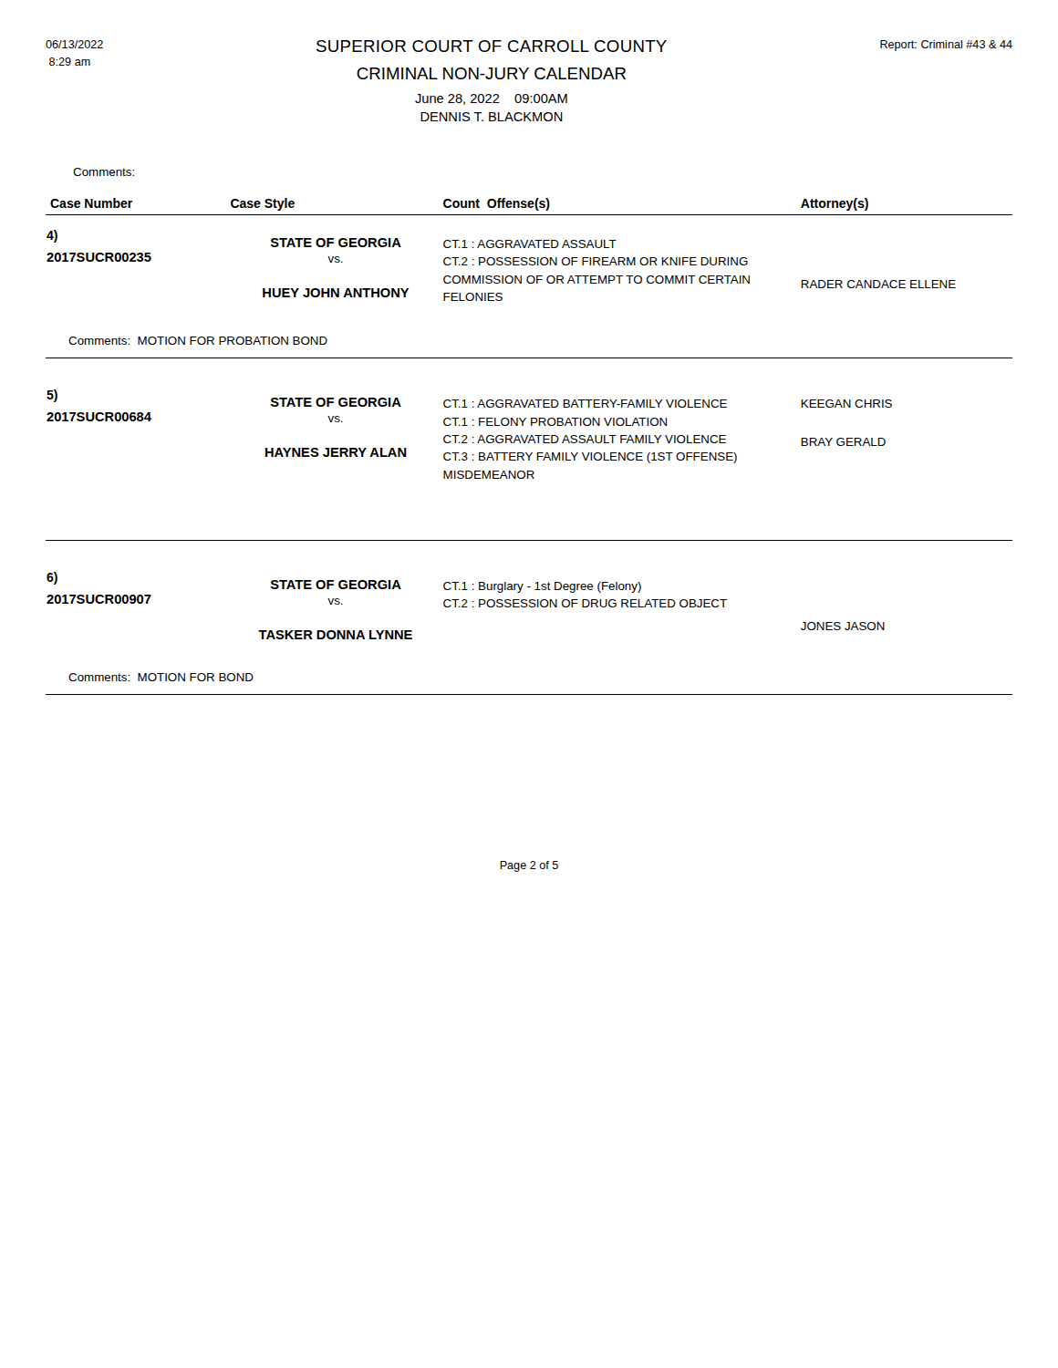06/13/2022
8:29 am
SUPERIOR COURT OF CARROLL COUNTY
CRIMINAL NON-JURY CALENDAR
June 28, 2022 09:00AM
DENNIS T. BLACKMON
Report: Criminal #43 & 44
Comments:
| Case Number | Case Style | Count Offense(s) | Attorney(s) |
| --- | --- | --- | --- |
| 4) 2017SUCR00235 | STATE OF GEORGIA vs. HUEY JOHN ANTHONY | CT.1 : AGGRAVATED ASSAULT CT.2 : POSSESSION OF FIREARM OR KNIFE DURING COMMISSION OF OR ATTEMPT TO COMMIT CERTAIN FELONIES | RADER CANDACE ELLENE |
| Comments: MOTION FOR PROBATION BOND |
| 5) 2017SUCR00684 | STATE OF GEORGIA vs. HAYNES JERRY ALAN | CT.1 : AGGRAVATED BATTERY-FAMILY VIOLENCE CT.1 : FELONY PROBATION VIOLATION CT.2 : AGGRAVATED ASSAULT FAMILY VIOLENCE CT.3 : BATTERY FAMILY VIOLENCE (1ST OFFENSE) MISDEMEANOR | KEEGAN CHRIS BRAY GERALD |
| 6) 2017SUCR00907 | STATE OF GEORGIA vs. TASKER DONNA LYNNE | CT.1 : Burglary - 1st Degree (Felony) CT.2 : POSSESSION OF DRUG RELATED OBJECT | JONES JASON |
| Comments: MOTION FOR BOND |
Page 2 of 5